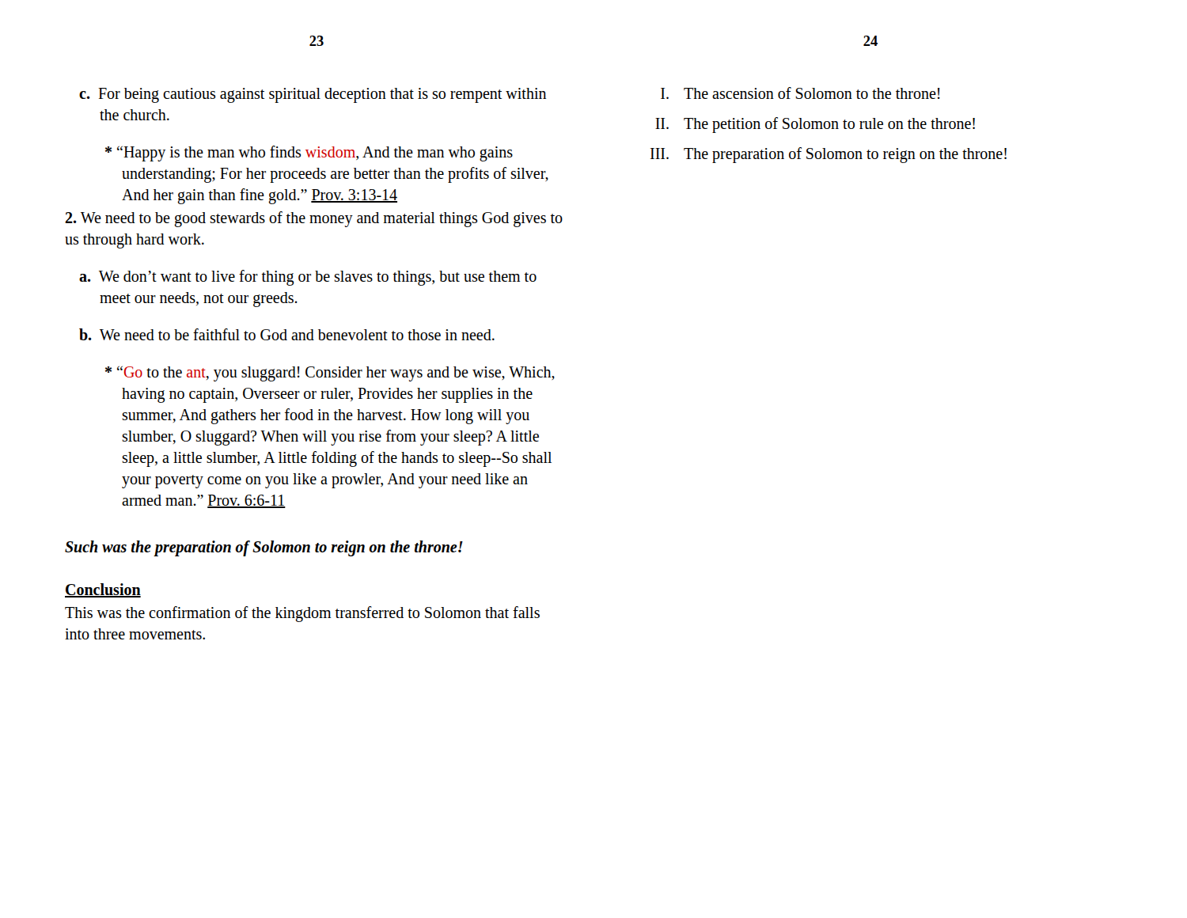23
c. For being cautious against spiritual deception that is so rempent within the church.
* “Happy is the man who finds wisdom, And the man who gains understanding; For her proceeds are better than the profits of silver, And her gain than fine gold.” Prov. 3:13-14
2. We need to be good stewards of the money and material things God gives to us through hard work.
a. We don’t want to live for thing or be slaves to things, but use them to meet our needs, not our greeds.
b. We need to be faithful to God and benevolent to those in need.
* “Go to the ant, you sluggard! Consider her ways and be wise, Which, having no captain, Overseer or ruler, Provides her supplies in the summer, And gathers her food in the harvest. How long will you slumber, O sluggard? When will you rise from your sleep? A little sleep, a little slumber, A little folding of the hands to sleep--So shall your poverty come on you like a prowler, And your need like an armed man.” Prov. 6:6-11
Such was the preparation of Solomon to reign on the throne!
Conclusion
This was the confirmation of the kingdom transferred to Solomon that falls into three movements.
24
| I. | The ascension of Solomon to the throne! |
| II. | The petition of Solomon to rule on the throne! |
| III. | The preparation of Solomon to reign on the throne! |